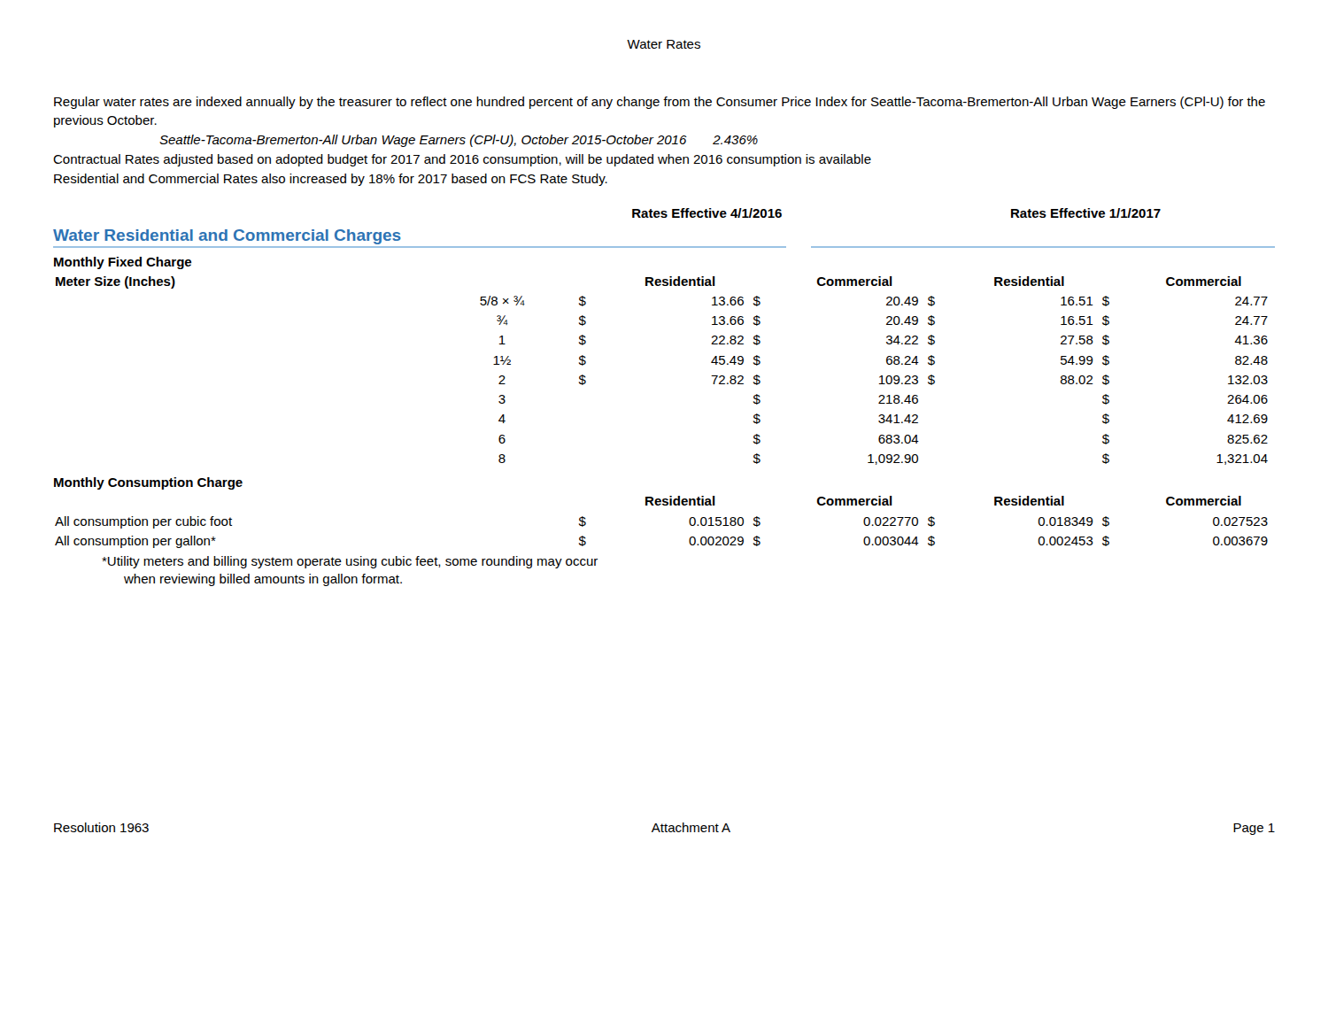Water Rates
Regular water rates are indexed annually by the treasurer to reflect one hundred percent of any change from the Consumer Price Index for Seattle-Tacoma-Bremerton-All Urban Wage Earners (CPl-U) for the previous October.
Seattle-Tacoma-Bremerton-All Urban Wage Earners (CPl-U), October 2015-October 20162.436%
Contractual Rates adjusted based on adopted budget for 2017 and 2016 consumption, will be updated when 2016 consumption is available
Residential and Commercial Rates also increased by 18% for 2017 based on FCS Rate Study.
Rates Effective 4/1/2016
Rates Effective 1/1/2017
Water Residential and Commercial Charges
Monthly Fixed Charge
| Meter Size (Inches) | | | Residential | | Commercial | | Residential | | Commercial |
| --- | --- | --- | --- | --- | --- | --- | --- | --- | --- |
| | 5/8 × ¾ | $ | 13.66 | $ | 20.49 | $ | 16.51 | $ | 24.77 |
| | ¾ | $ | 13.66 | $ | 20.49 | $ | 16.51 | $ | 24.77 |
| | 1 | $ | 22.82 | $ | 34.22 | $ | 27.58 | $ | 41.36 |
| | 1½ | $ | 45.49 | $ | 68.24 | $ | 54.99 | $ | 82.48 |
| | 2 | $ | 72.82 | $ | 109.23 | $ | 88.02 | $ | 132.03 |
| | 3 | | | $ | 218.46 | | | $ | 264.06 |
| | 4 | | | $ | 341.42 | | | $ | 412.69 |
| | 6 | | | $ | 683.04 | | | $ | 825.62 |
| | 8 | | | $ | 1,092.90 | | | $ | 1,321.04 |
Monthly Consumption Charge
| | | | Residential | | Commercial | | Residential | | Commercial |
| --- | --- | --- | --- | --- | --- | --- | --- | --- | --- |
| All consumption per cubic foot | $ | 0.015180 | $ | 0.022770 | $ | 0.018349 | $ | 0.027523 |
| All consumption per gallon* | $ | 0.002029 | $ | 0.003044 | $ | 0.002453 | $ | 0.003679 |
*Utility meters and billing system operate using cubic feet, some rounding may occur
when reviewing billed amounts in gallon format.
Resolution 1963
Attachment A
Page 1